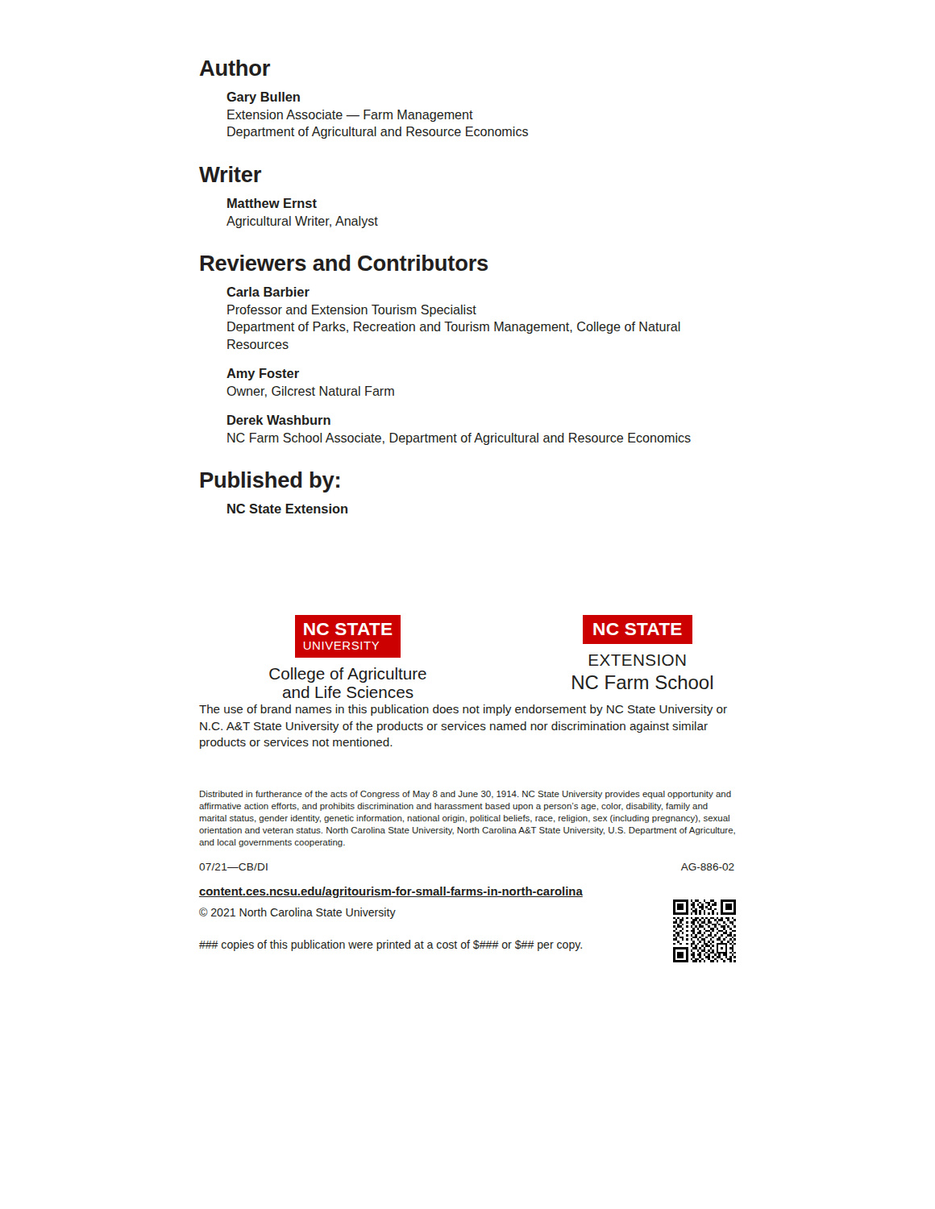Author
Gary Bullen
Extension Associate — Farm Management
Department of Agricultural and Resource Economics
Writer
Matthew Ernst
Agricultural Writer, Analyst
Reviewers and Contributors
Carla Barbier
Professor and Extension Tourism Specialist
Department of Parks, Recreation and Tourism Management, College of Natural Resources
Amy Foster
Owner, Gilcrest Natural Farm
Derek Washburn
NC Farm School Associate, Department of Agricultural and Resource Economics
Published by:
NC State Extension
NC STATE UNIVERSITY
College of Agriculture
and Life Sciences
NC STATE
EXTENSION
NC Farm School
The use of brand names in this publication does not imply endorsement by NC State University or N.C. A&T State University of the products or services named nor discrimination against similar products or services not mentioned.
Distributed in furtherance of the acts of Congress of May 8 and June 30, 1914. NC State University provides equal opportunity and affirmative action efforts, and prohibits discrimination and harassment based upon a person’s age, color, disability, family and marital status, gender identity, genetic information, national origin, political beliefs, race, religion, sex (including pregnancy), sexual orientation and veteran status. North Carolina State University, North Carolina A&T State University, U.S. Department of Agriculture, and local governments cooperating.
07/21—CB/DI
AG-886-02
content.ces.ncsu.edu/agritourism-for-small-farms-in-north-carolina
© 2021 North Carolina State University
### copies of this publication were printed at a cost of $### or $## per copy.